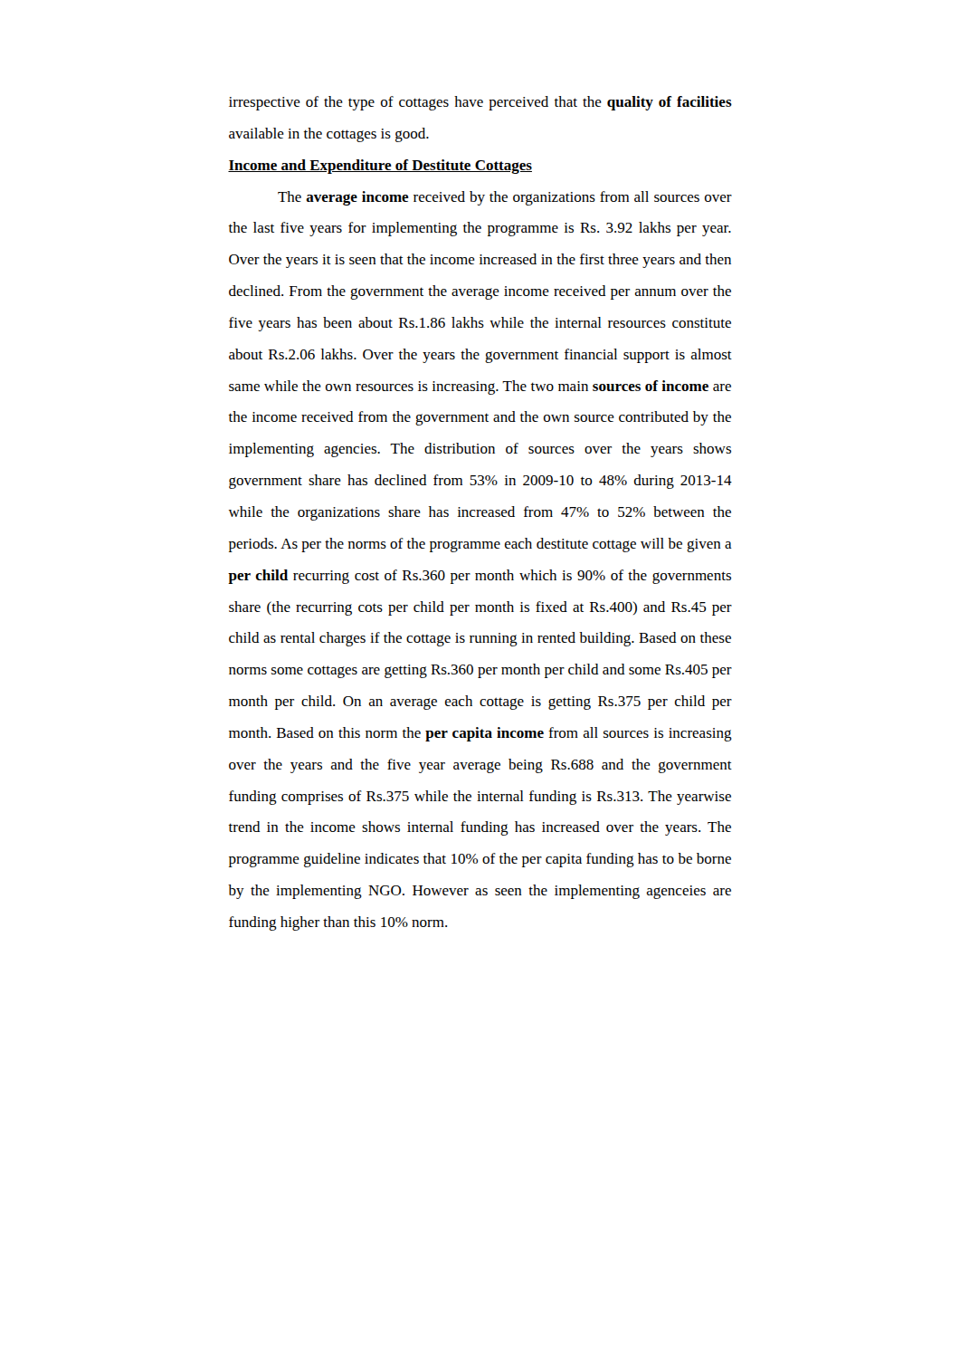irrespective of the type of cottages have perceived that the quality of facilities available in the cottages is good.
Income and Expenditure of Destitute Cottages
The average income received by the organizations from all sources over the last five years for implementing the programme is Rs. 3.92 lakhs per year. Over the years it is seen that the income increased in the first three years and then declined. From the government the average income received per annum over the five years has been about Rs.1.86 lakhs while the internal resources constitute about Rs.2.06 lakhs. Over the years the government financial support is almost same while the own resources is increasing. The two main sources of income are the income received from the government and the own source contributed by the implementing agencies. The distribution of sources over the years shows government share has declined from 53% in 2009-10 to 48% during 2013-14 while the organizations share has increased from 47% to 52% between the periods. As per the norms of the programme each destitute cottage will be given a per child recurring cost of Rs.360 per month which is 90% of the governments share (the recurring cots per child per month is fixed at Rs.400) and Rs.45 per child as rental charges if the cottage is running in rented building. Based on these norms some cottages are getting Rs.360 per month per child and some Rs.405 per month per child. On an average each cottage is getting Rs.375 per child per month. Based on this norm the per capita income from all sources is increasing over the years and the five year average being Rs.688 and the government funding comprises of Rs.375 while the internal funding is Rs.313. The yearwise trend in the income shows internal funding has increased over the years. The programme guideline indicates that 10% of the per capita funding has to be borne by the implementing NGO. However as seen the implementing agenceies are funding higher than this 10% norm.